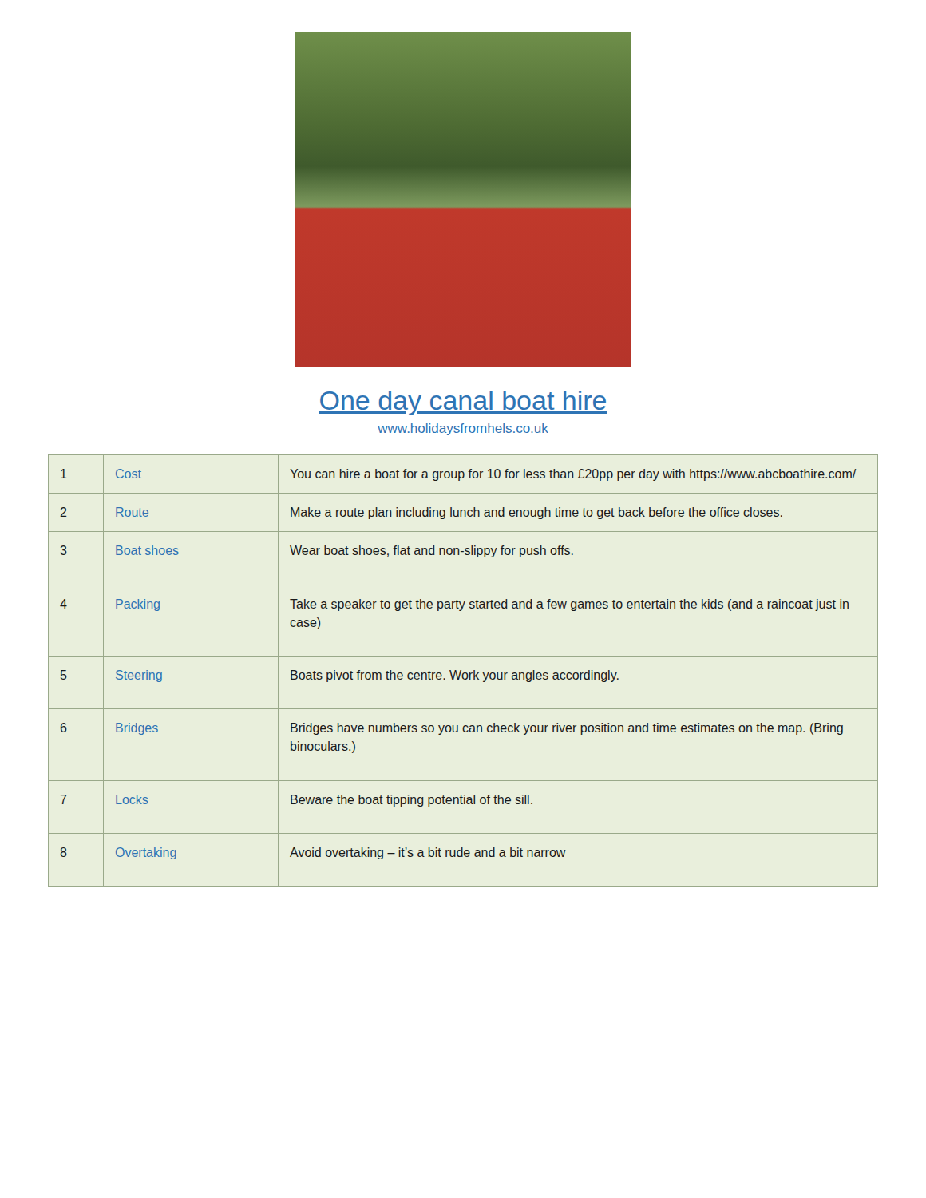One day canal boat hire
www.holidaysfromhels.co.uk
| 1 | Cost | You can hire a boat for a group for 10 for less than £20pp per day with https://www.abcboathire.com/ |
| 2 | Route | Make a route plan including lunch and enough time to get back before the office closes. |
| 3 | Boat shoes | Wear boat shoes, flat and non-slippy for push offs. |
| 4 | Packing | Take a speaker to get the party started and a few games to entertain the kids (and a raincoat just in case) |
| 5 | Steering | Boats pivot from the centre. Work your angles accordingly. |
| 6 | Bridges | Bridges have numbers so you can check your river position and time estimates on the map. (Bring binoculars.) |
| 7 | Locks | Beware the boat tipping potential of the sill. |
| 8 | Overtaking | Avoid overtaking – it’s a bit rude and a bit narrow |